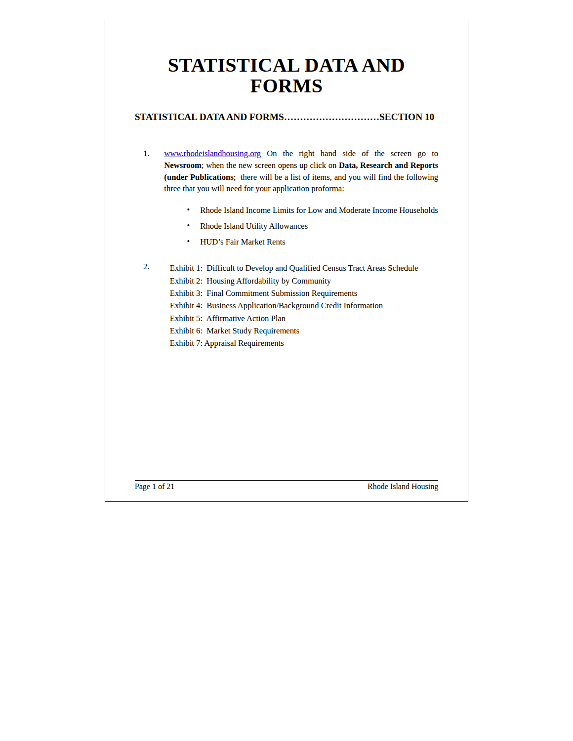STATISTICAL DATA AND FORMS
STATISTICAL DATA AND FORMS…………………………SECTION 10
1. www.rhodeislandhousing.org On the right hand side of the screen go to Newsroom; when the new screen opens up click on Data, Research and Reports (under Publications; there will be a list of items, and you will find the following three that you will need for your application proforma:
Rhode Island Income Limits for Low and Moderate Income Households
Rhode Island Utility Allowances
HUD’s Fair Market Rents
2.
Exhibit 1: Difficult to Develop and Qualified Census Tract Areas Schedule
Exhibit 2: Housing Affordability by Community
Exhibit 3: Final Commitment Submission Requirements
Exhibit 4: Business Application/Background Credit Information
Exhibit 5: Affirmative Action Plan
Exhibit 6: Market Study Requirements
Exhibit 7: Appraisal Requirements
Page 1 of 21 Rhode Island Housing